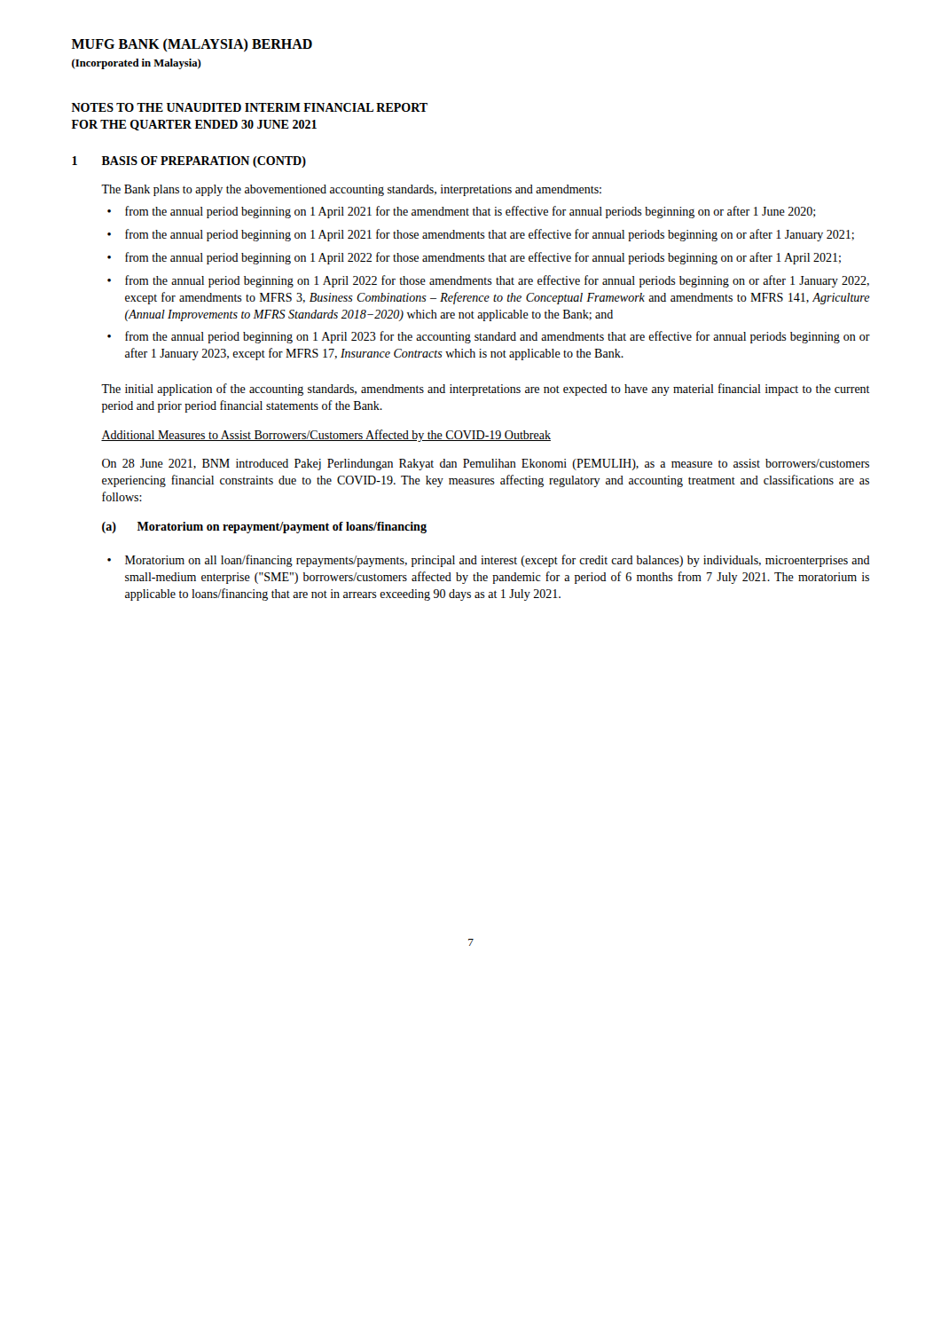MUFG BANK (MALAYSIA) BERHAD
(Incorporated in Malaysia)
NOTES TO THE UNAUDITED INTERIM FINANCIAL REPORT
FOR THE QUARTER ENDED 30 JUNE 2021
1
BASIS OF PREPARATION (CONTD)
The Bank plans to apply the abovementioned accounting standards, interpretations and amendments:
from the annual period beginning on 1 April 2021 for the amendment that is effective for annual periods beginning on or after 1 June 2020;
from the annual period beginning on 1 April 2021 for those amendments that are effective for annual periods beginning on or after 1 January 2021;
from the annual period beginning on 1 April 2022 for those amendments that are effective for annual periods beginning on or after 1 April 2021;
from the annual period beginning on 1 April 2022 for those amendments that are effective for annual periods beginning on or after 1 January 2022, except for amendments to MFRS 3, Business Combinations – Reference to the Conceptual Framework and amendments to MFRS 141, Agriculture (Annual Improvements to MFRS Standards 2018−2020) which are not applicable to the Bank; and
from the annual period beginning on 1 April 2023 for the accounting standard and amendments that are effective for annual periods beginning on or after 1 January 2023, except for MFRS 17, Insurance Contracts which is not applicable to the Bank.
The initial application of the accounting standards, amendments and interpretations are not expected to have any material financial impact to the current period and prior period financial statements of the Bank.
Additional Measures to Assist Borrowers/Customers Affected by the COVID-19 Outbreak
On 28 June 2021, BNM introduced Pakej Perlindungan Rakyat dan Pemulihan Ekonomi (PEMULIH), as a measure to assist borrowers/customers experiencing financial constraints due to the COVID-19. The key measures affecting regulatory and accounting treatment and classifications are as follows:
(a)
Moratorium on repayment/payment of loans/financing
Moratorium on all loan/financing repayments/payments, principal and interest (except for credit card balances) by individuals, microenterprises and small-medium enterprise ("SME") borrowers/customers affected by the pandemic for a period of 6 months from 7 July 2021. The moratorium is applicable to loans/financing that are not in arrears exceeding 90 days as at 1 July 2021.
7